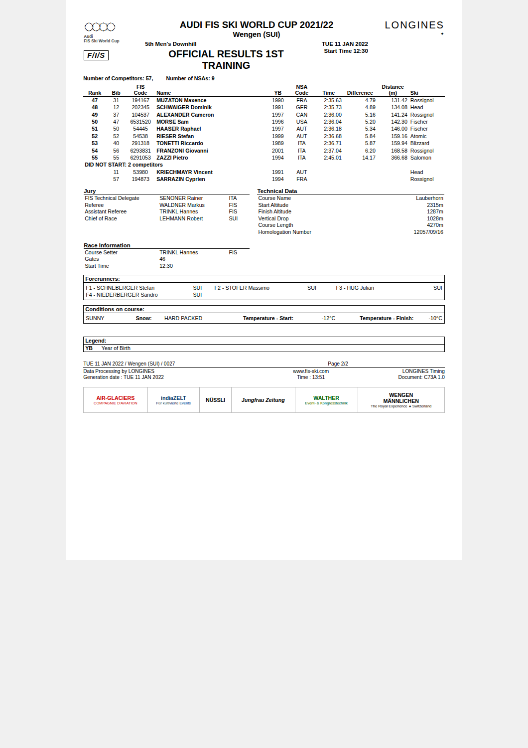| ◌◌◌◌ Audi FIS Ski World Cup F/I/S | AUDI FIS SKI WORLD CUP 2021/22 Wengen (SUI) / 5th Men's Downhill / TUE 11 JAN 2022 / / OFFICIAL RESULTS 1ST TRAINING / Start Time 12:30 / | LONGINES ✦ |
Number of Competitors: 57, Number of NSAs: 9
| Rank | Bib | FIS Code | Name | YB | NSA Code | Time | Difference | Distance (m) | Ski |
| --- | --- | --- | --- | --- | --- | --- | --- | --- | --- |
| 47 | 31 | 194167 | MUZATON Maxence | 1990 | FRA | 2:35.63 | 4.79 | 131.42 | Rossignol |
| 48 | 12 | 202345 | SCHWAIGER Dominik | 1991 | GER | 2:35.73 | 4.89 | 134.08 | Head |
| 49 | 37 | 104537 | ALEXANDER Cameron | 1997 | CAN | 2:36.00 | 5.16 | 141.24 | Rossignol |
| 50 | 47 | 6531520 | MORSE Sam | 1996 | USA | 2:36.04 | 5.20 | 142.30 | Fischer |
| 51 | 50 | 54445 | HAASER Raphael | 1997 | AUT | 2:36.18 | 5.34 | 146.00 | Fischer |
| 52 | 52 | 54538 | RIESER Stefan | 1999 | AUT | 2:36.68 | 5.84 | 159.16 | Atomic |
| 53 | 40 | 291318 | TONETTI Riccardo | 1989 | ITA | 2:36.71 | 5.87 | 159.94 | Blizzard |
| 54 | 56 | 6293831 | FRANZONI Giovanni | 2001 | ITA | 2:37.04 | 6.20 | 168.58 | Rossignol |
| 55 | 55 | 6291053 | ZAZZI Pietro | 1994 | ITA | 2:45.01 | 14.17 | 366.68 | Salomon |
| DID NOT START: 2 competitors |
| | 11 | 53980 | KRIECHMAYR Vincent | 1991 | AUT | | | | Head |
| | 57 | 194873 | SARRAZIN Cyprien | 1994 | FRA | | | | Rossignol |
| Jury / FIS Technical Delegate / SENONER Rainer / ITA / / Referee / WALDNER Markus / FIS / / Assistant Referee / TRINKL Hannes / FIS / / Chief of Race / LEHMANN Robert / SUI / | Technical Data / Course Name / Lauberhorn / / Start Altitude / 2315m / / Finish Altitude / 1287m / / Vertical Drop / 1028m / / Course Length / 4270m / / Homologation Number / 12057/09/16 / |
| Race Information / Course Setter / TRINKL Hannes / FIS / / Gates / 46 / / / Start Time / 12:30 / / | |
Forerunners:
| F1 - SCHNEBERGER Stefan | SUI | F2 - STOFER Massimo | SUI | F3 - HUG Julian | SUI |
| F4 - NIEDERBERGER Sandro | SUI | | | | |
Conditions on course:
| SUNNY | Snow: | HARD PACKED | Temperature - Start: | -12°C | Temperature - Finish: | -10°C |
Legend:
YB Year of Birth
| TUE 11 JAN 2022 / Wengen (SUI) / 0027 | Page 2/2 |
| Data Processing by LONGINES | www.fis-ski.com | LONGINES Timing |
| Generation date : TUE 11 JAN 2022 | Time : 13:51 | Document: C73A 1.0 |
| AIR-GLACIERS COMPAGNIE D'AVIATION | indiaZELT Für kultivierte Events | NÜSSLI | Jungfrau Zeitung | WALTHER Event- & Kongresstechnik | WENGEN MÄNNLICHEN The Royal Experience ★ Switzerland |